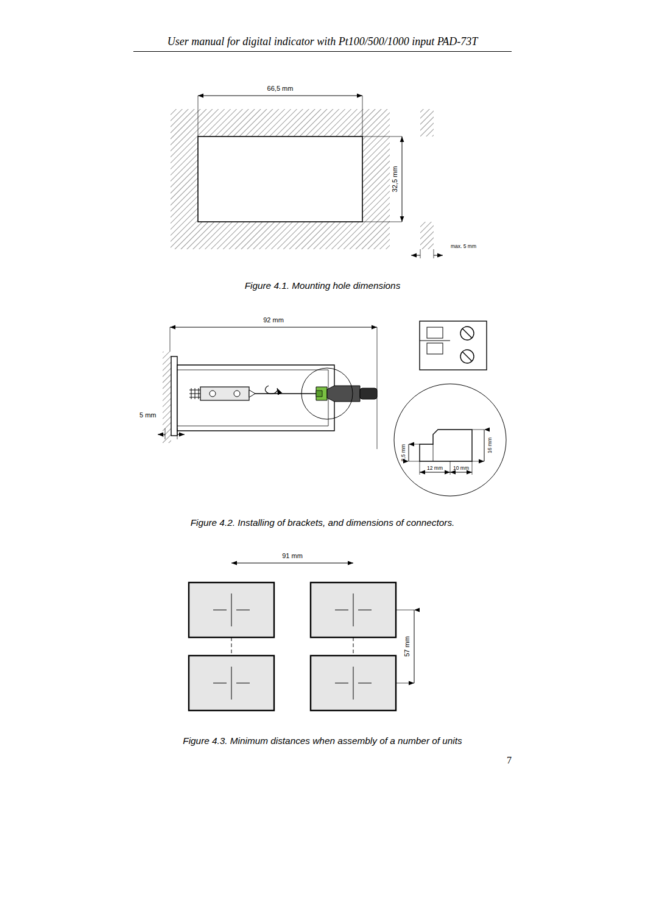User manual for digital indicator with Pt100/500/1000 input PAD-73T
66,5 mm 32,5 mm max. 5 mm
Figure 4.1. Mounting hole dimensions
92 mm 5 mm 8,5 mm 16 mm 12 mm 10 mm
Figure 4.2. Installing of brackets, and dimensions of connectors.
91 mm 57 mm
Figure 4.3. Minimum distances when assembly of a number of units
7